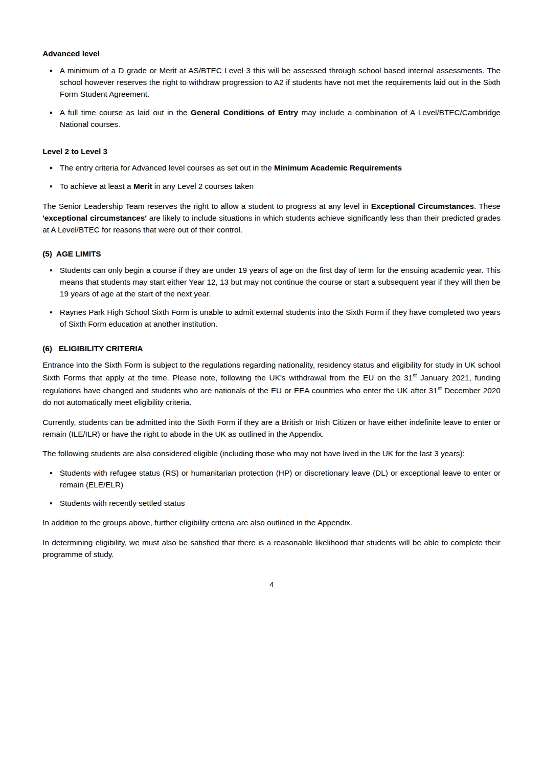Advanced level
A minimum of a D grade or Merit at AS/BTEC Level 3 this will be assessed through school based internal assessments. The school however reserves the right to withdraw progression to A2 if students have not met the requirements laid out in the Sixth Form Student Agreement.
A full time course as laid out in the General Conditions of Entry may include a combination of A Level/BTEC/Cambridge National courses.
Level 2 to Level 3
The entry criteria for Advanced level courses as set out in the Minimum Academic Requirements
To achieve at least a Merit in any Level 2 courses taken
The Senior Leadership Team reserves the right to allow a student to progress at any level in Exceptional Circumstances. These 'exceptional circumstances' are likely to include situations in which students achieve significantly less than their predicted grades at A Level/BTEC for reasons that were out of their control.
(5) AGE LIMITS
Students can only begin a course if they are under 19 years of age on the first day of term for the ensuing academic year. This means that students may start either Year 12, 13 but may not continue the course or start a subsequent year if they will then be 19 years of age at the start of the next year.
Raynes Park High School Sixth Form is unable to admit external students into the Sixth Form if they have completed two years of Sixth Form education at another institution.
(6) ELIGIBILITY CRITERIA
Entrance into the Sixth Form is subject to the regulations regarding nationality, residency status and eligibility for study in UK school Sixth Forms that apply at the time. Please note, following the UK's withdrawal from the EU on the 31st January 2021, funding regulations have changed and students who are nationals of the EU or EEA countries who enter the UK after 31st December 2020 do not automatically meet eligibility criteria.
Currently, students can be admitted into the Sixth Form if they are a British or Irish Citizen or have either indefinite leave to enter or remain (ILE/ILR) or have the right to abode in the UK as outlined in the Appendix.
The following students are also considered eligible (including those who may not have lived in the UK for the last 3 years):
Students with refugee status (RS) or humanitarian protection (HP) or discretionary leave (DL) or exceptional leave to enter or remain (ELE/ELR)
Students with recently settled status
In addition to the groups above, further eligibility criteria are also outlined in the Appendix.
In determining eligibility, we must also be satisfied that there is a reasonable likelihood that students will be able to complete their programme of study.
4